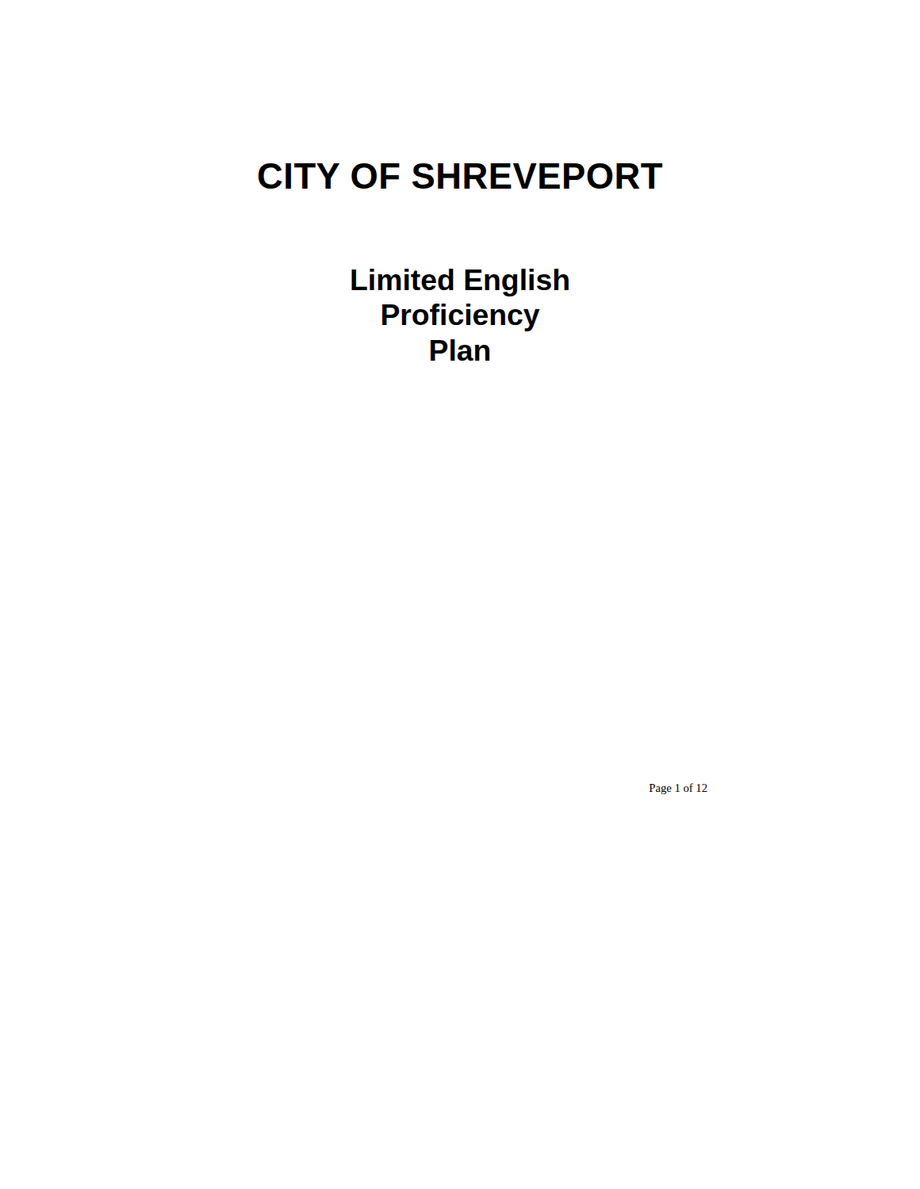CITY OF SHREVEPORT
Limited English
Proficiency
Plan
Page 1 of 12